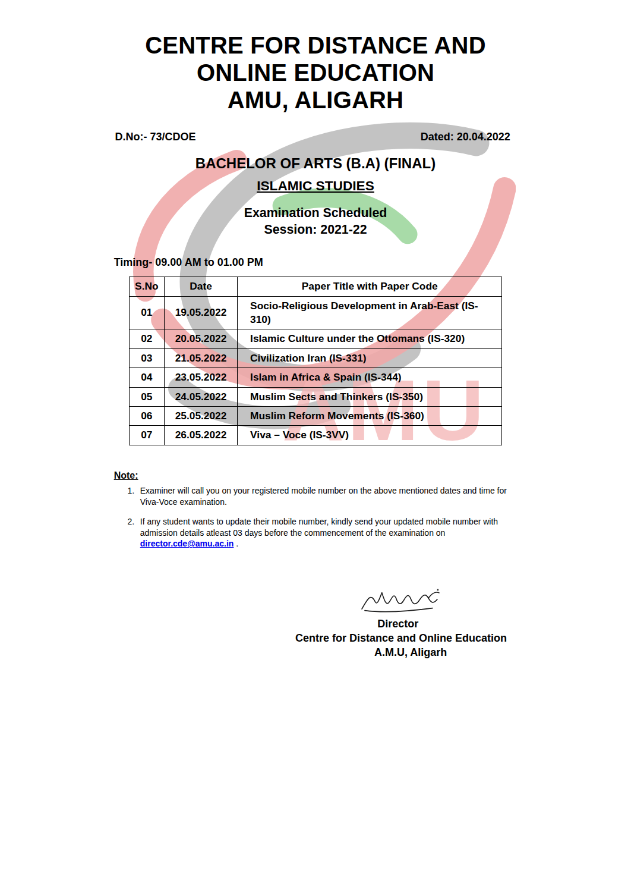AMU
CENTRE FOR DISTANCE AND ONLINE EDUCATION
AMU, ALIGARH
D.No:- 73/CDOE Dated: 20.04.2022
BACHELOR OF ARTS (B.A) (FINAL)
ISLAMIC STUDIES
Examination Scheduled Session: 2021-22
Timing- 09.00 AM to 01.00 PM
| S.No | Date | Paper Title with Paper Code |
| --- | --- | --- |
| 01 | 19.05.2022 | Socio-Religious Development in Arab-East (IS-310) |
| 02 | 20.05.2022 | Islamic Culture under the Ottomans (IS-320) |
| 03 | 21.05.2022 | Civilization Iran (IS-331) |
| 04 | 23.05.2022 | Islam in Africa & Spain (IS-344) |
| 05 | 24.05.2022 | Muslim Sects and Thinkers (IS-350) |
| 06 | 25.05.2022 | Muslim Reform Movements (IS-360) |
| 07 | 26.05.2022 | Viva – Voce (IS-3VV) |
Note:
Examiner will call you on your registered mobile number on the above mentioned dates and time for Viva-Voce examination.
If any student wants to update their mobile number, kindly send your updated mobile number with admission details atleast 03 days before the commencement of the examination on director.cde@amu.ac.in .
Director
Centre for Distance and Online Education
A.M.U, Aligarh